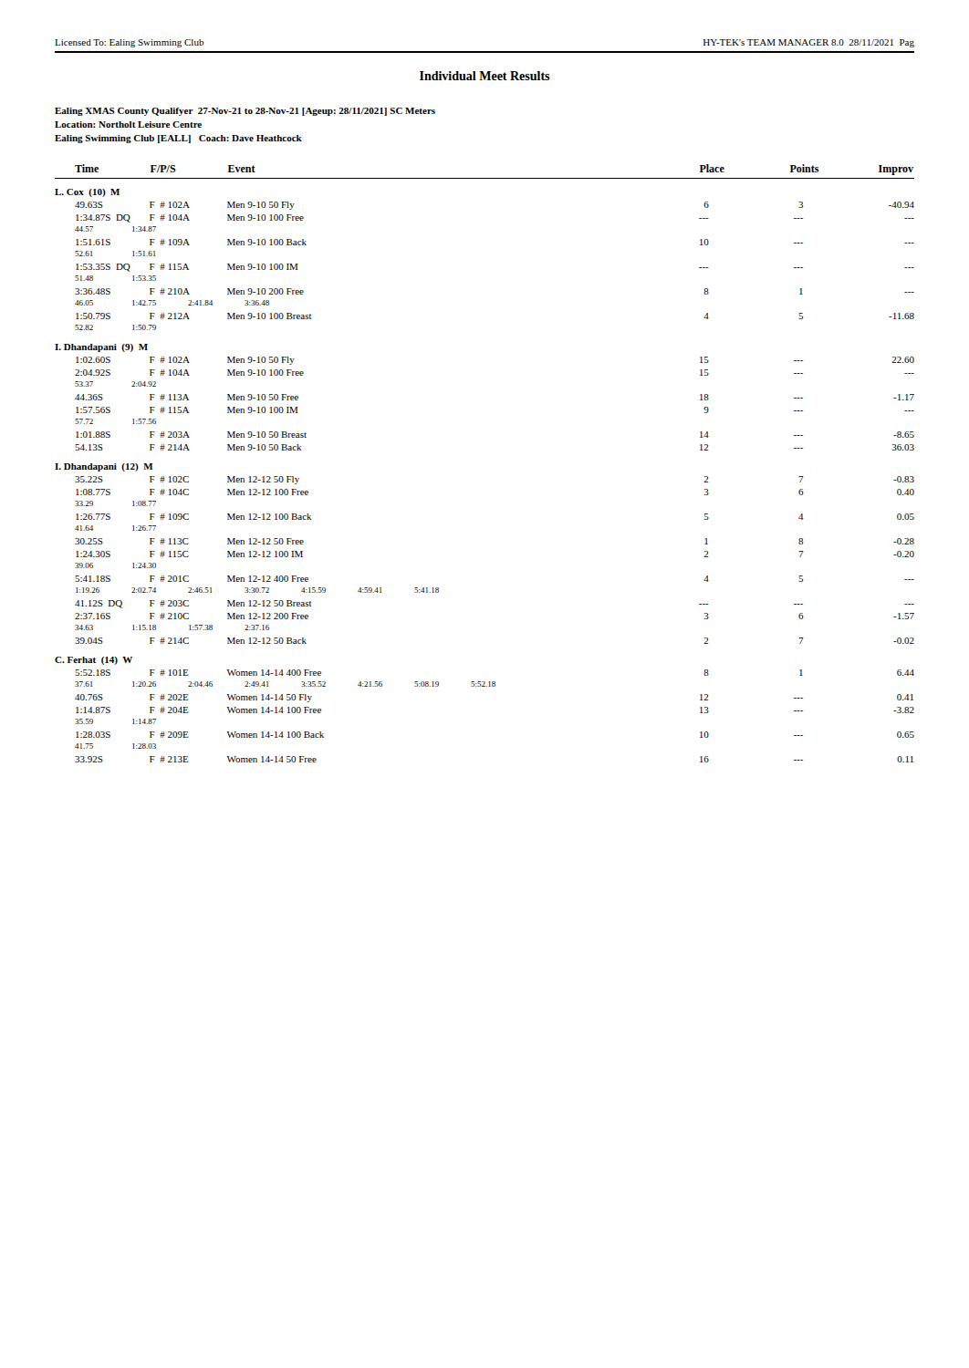Licensed To: Ealing Swimming Club HY-TEK's TEAM MANAGER 8.0 28/11/2021 Pag
Individual Meet Results
Ealing XMAS County Qualifyer 27-Nov-21 to 28-Nov-21 [Ageup: 28/11/2021] SC Meters
Location: Northolt Leisure Centre
Ealing Swimming Club [EALL] Coach: Dave Heathcock
| Time | F/P/S | Event | Place | Points | Improv |
| --- | --- | --- | --- | --- | --- |
| L. Cox (10) M |
| 49.63S | F # 102A | Men 9-10 50 Fly | 6 | 3 | -40.94 |
| 1:34.87S DQ | F # 104A | Men 9-10 100 Free | --- | --- | --- |
| 44.57 1:34.87 |
| 1:51.61S | F # 109A | Men 9-10 100 Back | 10 | --- | --- |
| 52.61 1:51.61 |
| 1:53.35S DQ | F # 115A | Men 9-10 100 IM | --- | --- | --- |
| 51.48 1:53.35 |
| 3:36.48S | F # 210A | Men 9-10 200 Free | 8 | 1 | --- |
| 46.05 1:42.75 2:41.84 3:36.48 |
| 1:50.79S | F # 212A | Men 9-10 100 Breast | 4 | 5 | -11.68 |
| 52.82 1:50.79 |
| I. Dhandapani (9) M |
| 1:02.60S | F # 102A | Men 9-10 50 Fly | 15 | --- | 22.60 |
| 2:04.92S | F # 104A | Men 9-10 100 Free | 15 | --- | --- |
| 53.37 2:04.92 |
| 44.36S | F # 113A | Men 9-10 50 Free | 18 | --- | -1.17 |
| 1:57.56S | F # 115A | Men 9-10 100 IM | 9 | --- | --- |
| 57.72 1:57.56 |
| 1:01.88S | F # 203A | Men 9-10 50 Breast | 14 | --- | -8.65 |
| 54.13S | F # 214A | Men 9-10 50 Back | 12 | --- | 36.03 |
| I. Dhandapani (12) M |
| 35.22S | F # 102C | Men 12-12 50 Fly | 2 | 7 | -0.83 |
| 1:08.77S | F # 104C | Men 12-12 100 Free | 3 | 6 | 0.40 |
| 33.29 1:08.77 |
| 1:26.77S | F # 109C | Men 12-12 100 Back | 5 | 4 | 0.05 |
| 41.64 1:26.77 |
| 30.25S | F # 113C | Men 12-12 50 Free | 1 | 8 | -0.28 |
| 1:24.30S | F # 115C | Men 12-12 100 IM | 2 | 7 | -0.20 |
| 39.06 1:24.30 |
| 5:41.18S | F # 201C | Men 12-12 400 Free | 4 | 5 | --- |
| 1:19.26 2:02.74 2:46.51 3:30.72 4:15.59 4:59.41 5:41.18 |
| 41.12S DQ | F # 203C | Men 12-12 50 Breast | --- | --- | --- |
| 2:37.16S | F # 210C | Men 12-12 200 Free | 3 | 6 | -1.57 |
| 34.63 1:15.18 1:57.38 2:37.16 |
| 39.04S | F # 214C | Men 12-12 50 Back | 2 | 7 | -0.02 |
| C. Ferhat (14) W |
| 5:52.18S | F # 101E | Women 14-14 400 Free | 8 | 1 | 6.44 |
| 37.61 1:20.26 2:04.46 2:49.41 3:35.52 4:21.56 5:08.19 5:52.18 |
| 40.76S | F # 202E | Women 14-14 50 Fly | 12 | --- | 0.41 |
| 1:14.87S | F # 204E | Women 14-14 100 Free | 13 | --- | -3.82 |
| 35.59 1:14.87 |
| 1:28.03S | F # 209E | Women 14-14 100 Back | 10 | --- | 0.65 |
| 41.75 1:28.03 |
| 33.92S | F # 213E | Women 14-14 50 Free | 16 | --- | 0.11 |